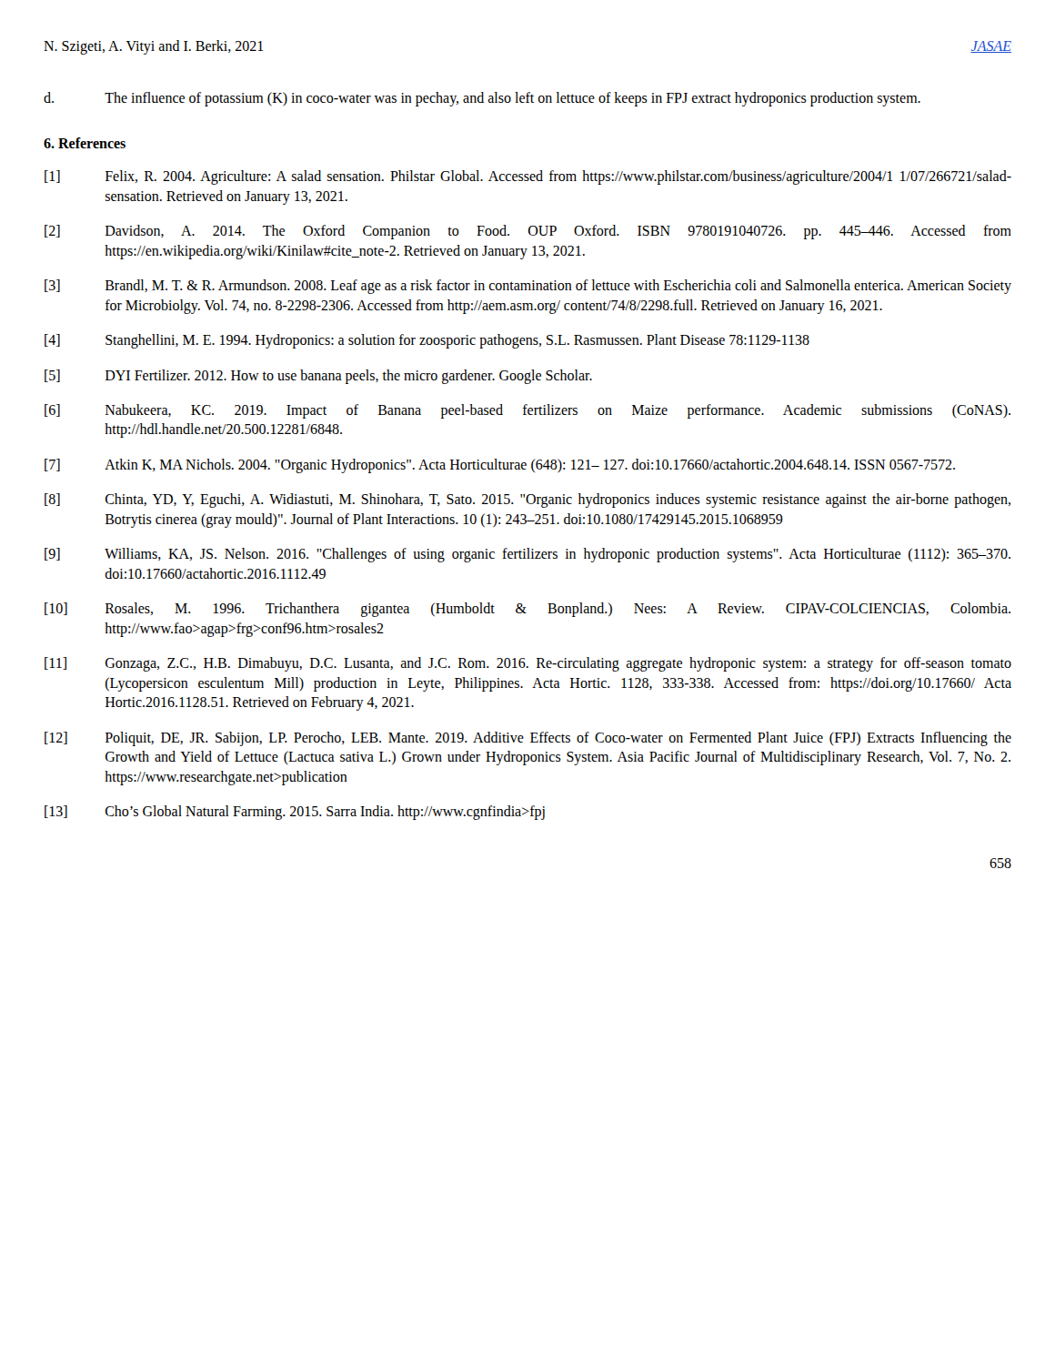N. Szigeti, A. Vityi and I. Berki, 2021
JASAE
d. The influence of potassium (K) in coco-water was in pechay, and also left on lettuce of keeps in FPJ extract hydroponics production system.
6. References
[1] Felix, R. 2004. Agriculture: A salad sensation. Philstar Global. Accessed from https://www.philstar.com/business/agriculture/2004/1 1/07/266721/salad-sensation. Retrieved on January 13, 2021.
[2] Davidson, A. 2014. The Oxford Companion to Food. OUP Oxford. ISBN 9780191040726. pp. 445–446. Accessed from https://en.wikipedia.org/wiki/Kinilaw#cite_note-2. Retrieved on January 13, 2021.
[3] Brandl, M. T. & R. Armundson. 2008. Leaf age as a risk factor in contamination of lettuce with Escherichia coli and Salmonella enterica. American Society for Microbiolgy. Vol. 74, no. 8-2298-2306. Accessed from http://aem.asm.org/ content/74/8/2298.full. Retrieved on January 16, 2021.
[4] Stanghellini, M. E. 1994. Hydroponics: a solution for zoosporic pathogens, S.L. Rasmussen. Plant Disease 78:1129-1138
[5] DYI Fertilizer. 2012. How to use banana peels, the micro gardener. Google Scholar.
[6] Nabukeera, KC. 2019. Impact of Banana peel-based fertilizers on Maize performance. Academic submissions (CoNAS). http://hdl.handle.net/20.500.12281/6848.
[7] Atkin K, MA Nichols. 2004. "Organic Hydroponics". Acta Horticulturae (648): 121– 127. doi:10.17660/actahortic.2004.648.14. ISSN 0567-7572.
[8] Chinta, YD, Y, Eguchi, A. Widiastuti, M. Shinohara, T, Sato. 2015. "Organic hydroponics induces systemic resistance against the air-borne pathogen, Botrytis cinerea (gray mould)". Journal of Plant Interactions. 10 (1): 243–251. doi:10.1080/17429145.2015.1068959
[9] Williams, KA, JS. Nelson. 2016. "Challenges of using organic fertilizers in hydroponic production systems". Acta Horticulturae (1112): 365–370. doi:10.17660/actahortic.2016.1112.49
[10] Rosales, M. 1996. Trichanthera gigantea (Humboldt & Bonpland.) Nees: A Review. CIPAV-COLCIENCIAS, Colombia. http://www.fao>agap>frg>conf96.htm>rosales2
[11] Gonzaga, Z.C., H.B. Dimabuyu, D.C. Lusanta, and J.C. Rom. 2016. Re-circulating aggregate hydroponic system: a strategy for off-season tomato (Lycopersicon esculentum Mill) production in Leyte, Philippines. Acta Hortic. 1128, 333-338. Accessed from: https://doi.org/10.17660/ Acta Hortic.2016.1128.51. Retrieved on February 4, 2021.
[12] Poliquit, DE, JR. Sabijon, LP. Perocho, LEB. Mante. 2019. Additive Effects of Coco-water on Fermented Plant Juice (FPJ) Extracts Influencing the Growth and Yield of Lettuce (Lactuca sativa L.) Grown under Hydroponics System. Asia Pacific Journal of Multidisciplinary Research, Vol. 7, No. 2. https://www.researchgate.net>publication
[13] Cho’s Global Natural Farming. 2015. Sarra India. http://www.cgnfindia>fpj
658